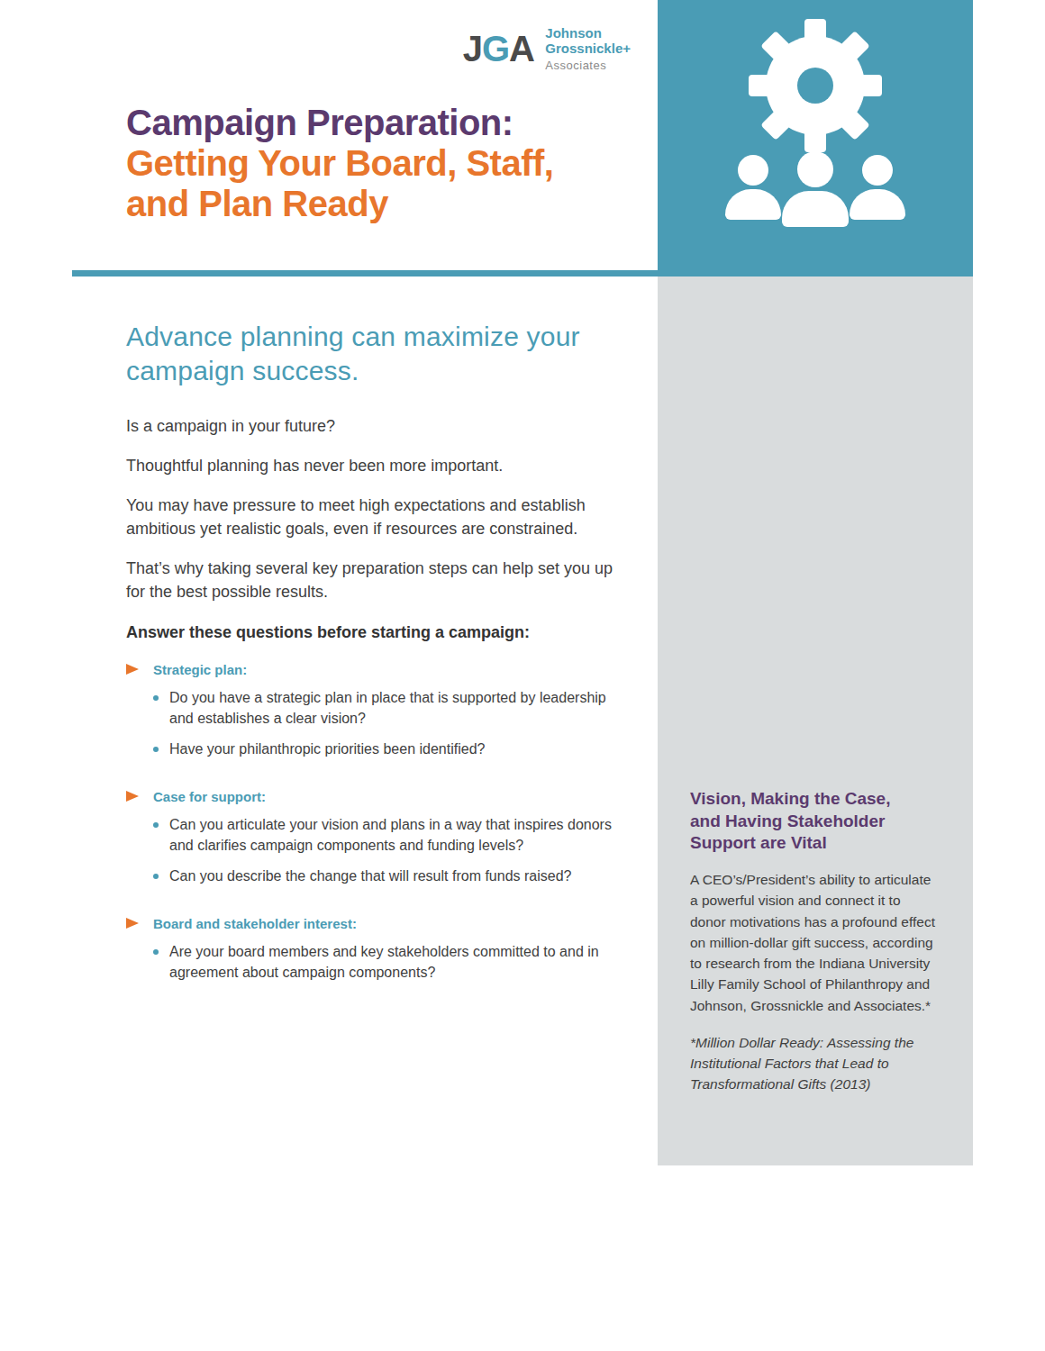JGA Johnson
Grossnickle+
Associates
Campaign Preparation:
Getting Your Board, Staff,
and Plan Ready
Advance planning can maximize your
campaign success.
Is a campaign in your future?
Thoughtful planning has never been more important.
You may have pressure to meet high expectations and establish ambitious yet realistic goals, even if resources are constrained.
That’s why taking several key preparation steps can help set you up for the best possible results.
Answer these questions before starting a campaign:
Strategic plan:
Do you have a strategic plan in place that is supported by leadership and establishes a clear vision?
Have your philanthropic priorities been identified?
Case for support:
Can you articulate your vision and plans in a way that inspires donors and clarifies campaign components and funding levels?
Can you describe the change that will result from funds raised?
Board and stakeholder interest:
Are your board members and key stakeholders committed to and in agreement about campaign components?
Vision, Making the Case,
and Having Stakeholder
Support are Vital
A CEO’s/President’s ability to articulate a powerful vision and connect it to donor motivations has a profound effect on million-dollar gift success, according to research from the Indiana University Lilly Family School of Philanthropy and Johnson, Grossnickle and Associates.*
*Million Dollar Ready: Assessing the Institutional Factors that Lead to Transformational Gifts (2013)